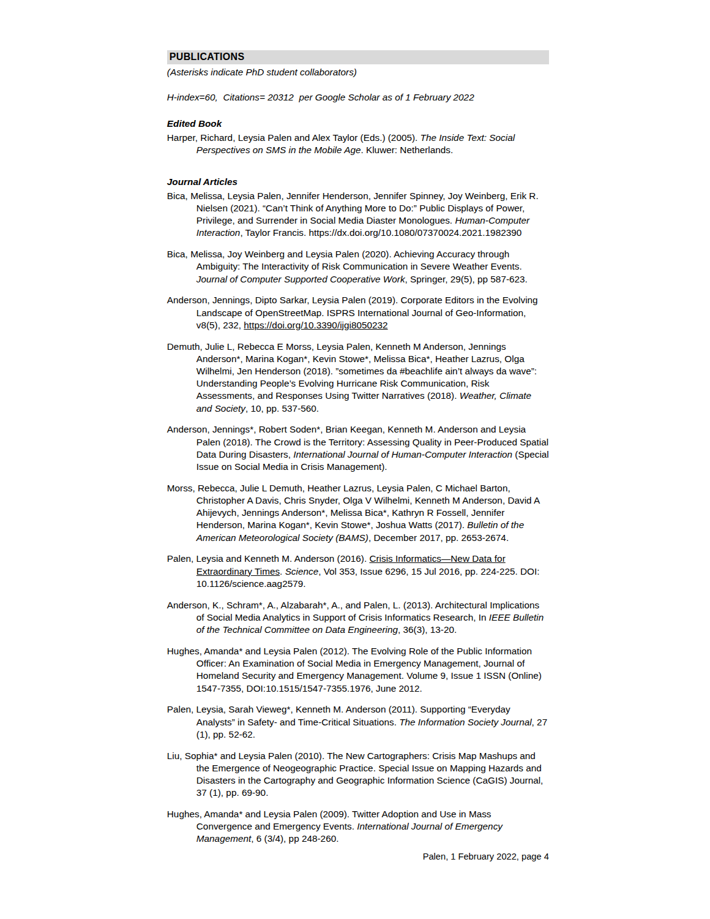PUBLICATIONS
(Asterisks indicate PhD student collaborators)
H-index=60, Citations= 20312 per Google Scholar as of 1 February 2022
Edited Book
Harper, Richard, Leysia Palen and Alex Taylor (Eds.) (2005). The Inside Text: Social Perspectives on SMS in the Mobile Age. Kluwer: Netherlands.
Journal Articles
Bica, Melissa, Leysia Palen, Jennifer Henderson, Jennifer Spinney, Joy Weinberg, Erik R. Nielsen (2021). “Can’t Think of Anything More to Do:” Public Displays of Power, Privilege, and Surrender in Social Media Diaster Monologues. Human-Computer Interaction, Taylor Francis. https://dx.doi.org/10.1080/07370024.2021.1982390
Bica, Melissa, Joy Weinberg and Leysia Palen (2020). Achieving Accuracy through Ambiguity: The Interactivity of Risk Communication in Severe Weather Events. Journal of Computer Supported Cooperative Work, Springer, 29(5), pp 587-623.
Anderson, Jennings, Dipto Sarkar, Leysia Palen (2019). Corporate Editors in the Evolving Landscape of OpenStreetMap. ISPRS International Journal of Geo-Information, v8(5), 232, https://doi.org/10.3390/ijgi8050232
Demuth, Julie L, Rebecca E Morss, Leysia Palen, Kenneth M Anderson, Jennings Anderson*, Marina Kogan*, Kevin Stowe*, Melissa Bica*, Heather Lazrus, Olga Wilhelmi, Jen Henderson (2018). ”sometimes da #beachlife ain’t always da wave”: Understanding People’s Evolving Hurricane Risk Communication, Risk Assessments, and Responses Using Twitter Narratives (2018). Weather, Climate and Society, 10, pp. 537-560.
Anderson, Jennings*, Robert Soden*, Brian Keegan, Kenneth M. Anderson and Leysia Palen (2018). The Crowd is the Territory: Assessing Quality in Peer-Produced Spatial Data During Disasters, International Journal of Human-Computer Interaction (Special Issue on Social Media in Crisis Management).
Morss, Rebecca, Julie L Demuth, Heather Lazrus, Leysia Palen, C Michael Barton, Christopher A Davis, Chris Snyder, Olga V Wilhelmi, Kenneth M Anderson, David A Ahijevych, Jennings Anderson*, Melissa Bica*, Kathryn R Fossell, Jennifer Henderson, Marina Kogan*, Kevin Stowe*, Joshua Watts (2017). Bulletin of the American Meteorological Society (BAMS), December 2017, pp. 2653-2674.
Palen, Leysia and Kenneth M. Anderson (2016). Crisis Informatics—New Data for Extraordinary Times. Science, Vol 353, Issue 6296, 15 Jul 2016, pp. 224-225. DOI: 10.1126/science.aag2579.
Anderson, K., Schram*, A., Alzabarah*, A., and Palen, L. (2013). Architectural Implications of Social Media Analytics in Support of Crisis Informatics Research, In IEEE Bulletin of the Technical Committee on Data Engineering, 36(3), 13-20.
Hughes, Amanda* and Leysia Palen (2012). The Evolving Role of the Public Information Officer: An Examination of Social Media in Emergency Management, Journal of Homeland Security and Emergency Management. Volume 9, Issue 1 ISSN (Online) 1547-7355, DOI:10.1515/1547-7355.1976, June 2012.
Palen, Leysia, Sarah Vieweg*, Kenneth M. Anderson (2011). Supporting “Everyday Analysts” in Safety- and Time-Critical Situations. The Information Society Journal, 27 (1), pp. 52-62.
Liu, Sophia* and Leysia Palen (2010). The New Cartographers: Crisis Map Mashups and the Emergence of Neogeographic Practice. Special Issue on Mapping Hazards and Disasters in the Cartography and Geographic Information Science (CaGIS) Journal, 37 (1), pp. 69-90.
Hughes, Amanda* and Leysia Palen (2009). Twitter Adoption and Use in Mass Convergence and Emergency Events. International Journal of Emergency Management, 6 (3/4), pp 248-260.
Palen, 1 February 2022, page 4